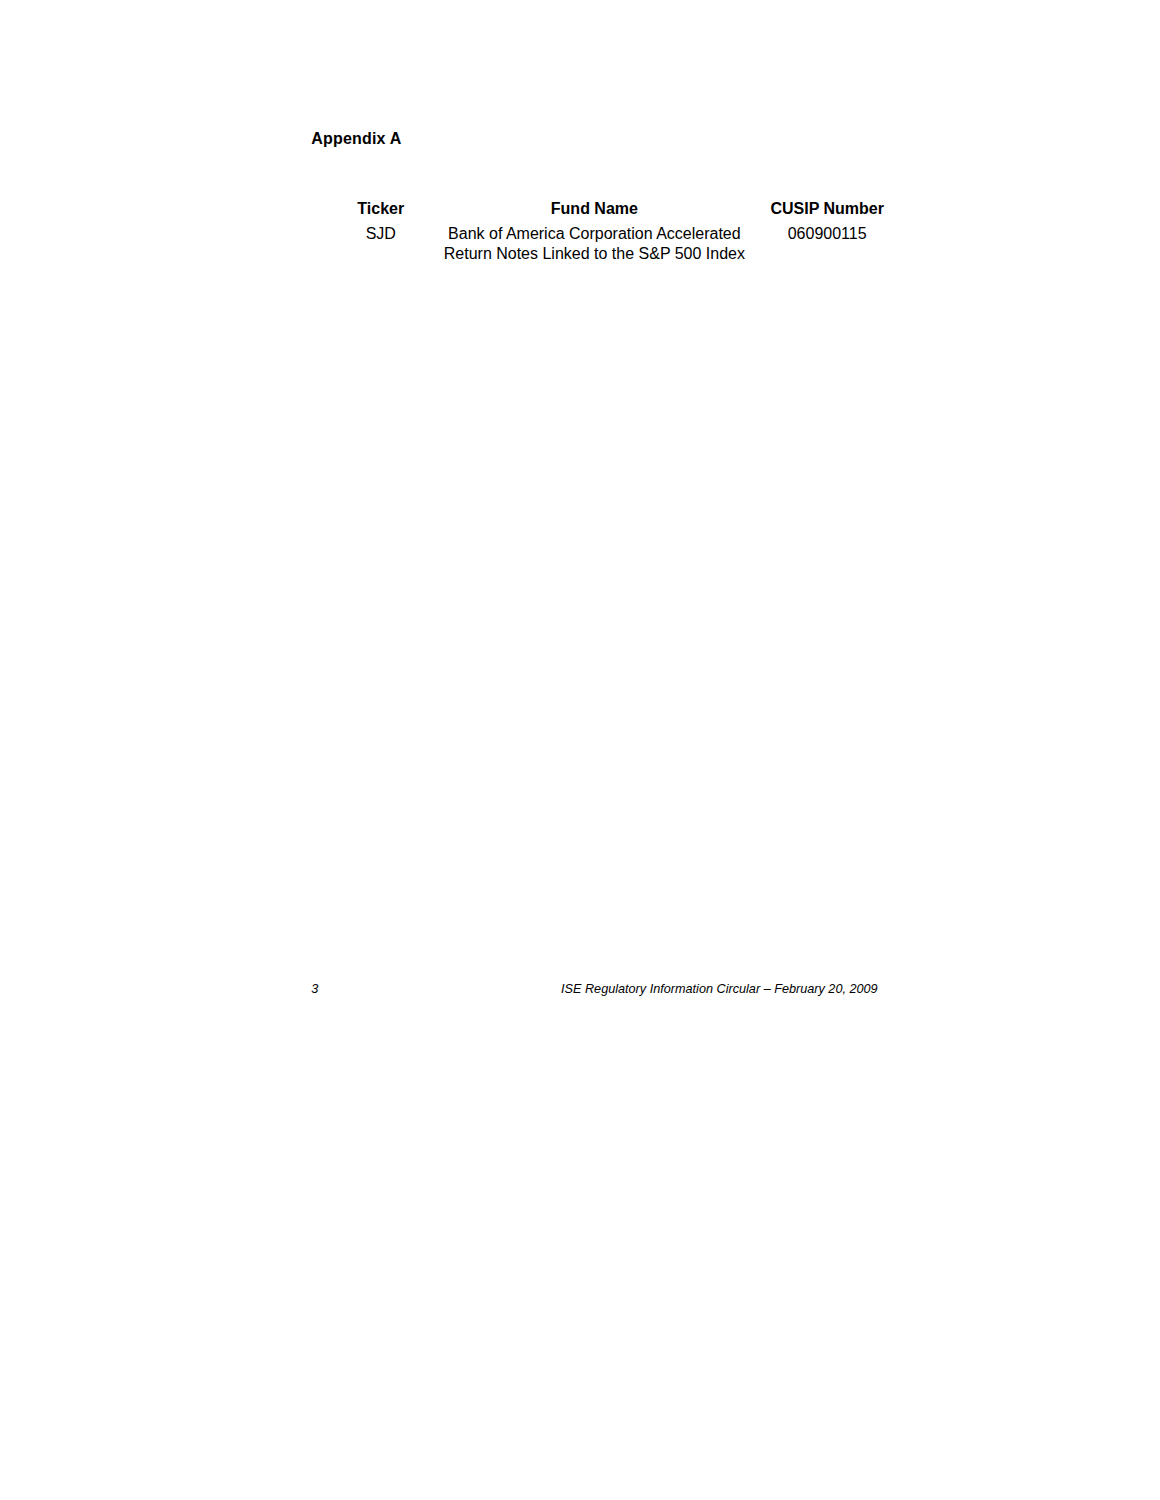Appendix A
| Ticker | Fund Name | CUSIP Number |
| --- | --- | --- |
| SJD | Bank of America Corporation Accelerated Return Notes Linked to the S&P 500 Index | 060900115 |
3
ISE Regulatory Information Circular – February 20, 2009